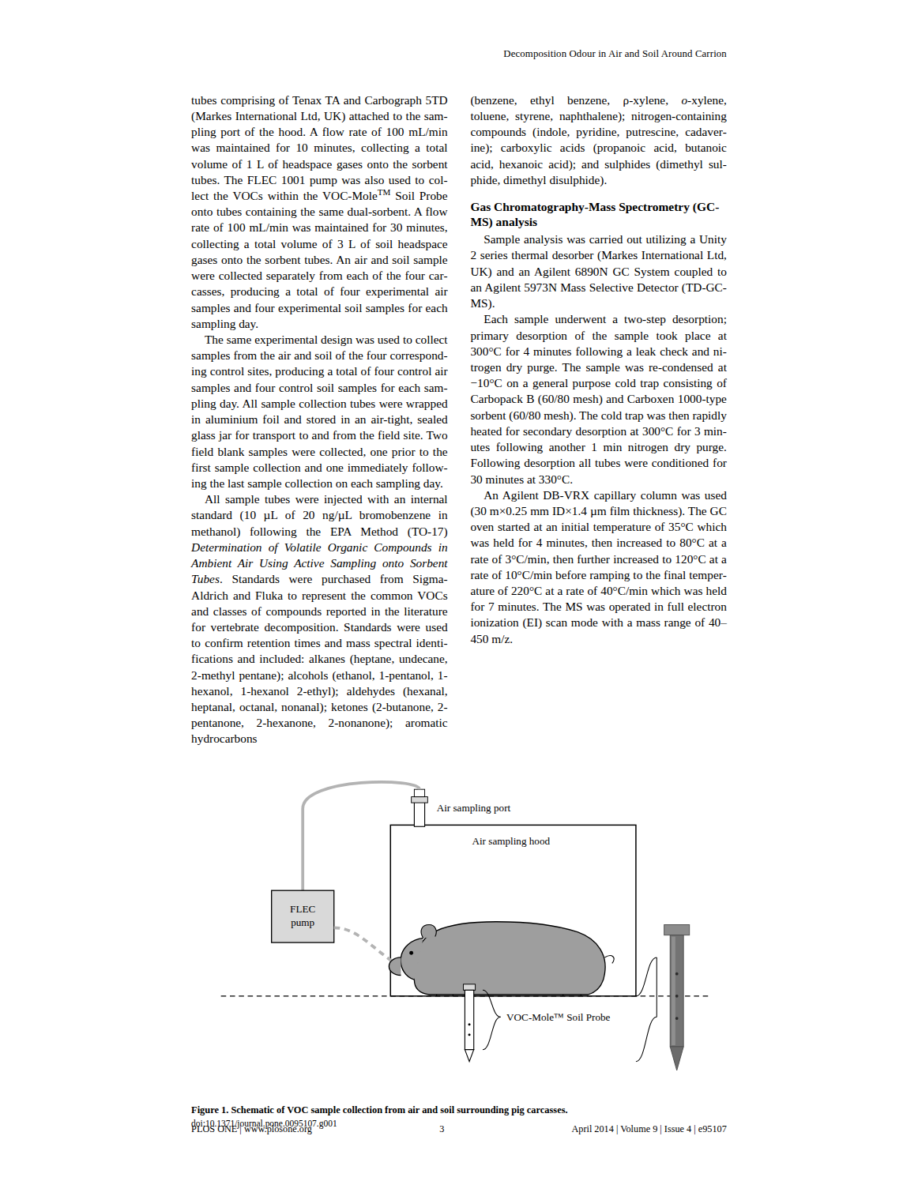Decomposition Odour in Air and Soil Around Carrion
tubes comprising of Tenax TA and Carbograph 5TD (Markes International Ltd, UK) attached to the sampling port of the hood. A flow rate of 100 mL/min was maintained for 10 minutes, collecting a total volume of 1 L of headspace gases onto the sorbent tubes. The FLEC 1001 pump was also used to collect the VOCs within the VOC-MoleTM Soil Probe onto tubes containing the same dual-sorbent. A flow rate of 100 mL/min was maintained for 30 minutes, collecting a total volume of 3 L of soil headspace gases onto the sorbent tubes. An air and soil sample were collected separately from each of the four carcasses, producing a total of four experimental air samples and four experimental soil samples for each sampling day.
The same experimental design was used to collect samples from the air and soil of the four corresponding control sites, producing a total of four control air samples and four control soil samples for each sampling day. All sample collection tubes were wrapped in aluminium foil and stored in an air-tight, sealed glass jar for transport to and from the field site. Two field blank samples were collected, one prior to the first sample collection and one immediately following the last sample collection on each sampling day.
All sample tubes were injected with an internal standard (10 µL of 20 ng/µL bromobenzene in methanol) following the EPA Method (TO-17) Determination of Volatile Organic Compounds in Ambient Air Using Active Sampling onto Sorbent Tubes. Standards were purchased from Sigma-Aldrich and Fluka to represent the common VOCs and classes of compounds reported in the literature for vertebrate decomposition. Standards were used to confirm retention times and mass spectral identifications and included: alkanes (heptane, undecane, 2-methyl pentane); alcohols (ethanol, 1-pentanol, 1-hexanol, 1-hexanol 2-ethyl); aldehydes (hexanal, heptanal, octanal, nonanal); ketones (2-butanone, 2-pentanone, 2-hexanone, 2-nonanone); aromatic hydrocarbons
(benzene, ethyl benzene, ρ-xylene, o-xylene, toluene, styrene, naphthalene); nitrogen-containing compounds (indole, pyridine, putrescine, cadaverine); carboxylic acids (propanoic acid, butanoic acid, hexanoic acid); and sulphides (dimethyl sulphide, dimethyl disulphide).
Gas Chromatography-Mass Spectrometry (GC-MS) analysis
Sample analysis was carried out utilizing a Unity 2 series thermal desorber (Markes International Ltd, UK) and an Agilent 6890N GC System coupled to an Agilent 5973N Mass Selective Detector (TD-GC-MS).
Each sample underwent a two-step desorption; primary desorption of the sample took place at 300°C for 4 minutes following a leak check and nitrogen dry purge. The sample was re-condensed at −10°C on a general purpose cold trap consisting of Carbopack B (60/80 mesh) and Carboxen 1000-type sorbent (60/80 mesh). The cold trap was then rapidly heated for secondary desorption at 300°C for 3 minutes following another 1 min nitrogen dry purge. Following desorption all tubes were conditioned for 30 minutes at 330°C.
An Agilent DB-VRX capillary column was used (30 m×0.25 mm ID×1.4 µm film thickness). The GC oven started at an initial temperature of 35°C which was held for 4 minutes, then increased to 80°C at a rate of 3°C/min, then further increased to 120°C at a rate of 10°C/min before ramping to the final temperature of 220°C at a rate of 40°C/min which was held for 7 minutes. The MS was operated in full electron ionization (EI) scan mode with a mass range of 40–450 m/z.
Air sampling hood Air sampling port FLEC pump VOC-Mole™ Soil Probe
Figure 1. Schematic of VOC sample collection from air and soil surrounding pig carcasses. doi:10.1371/journal.pone.0095107.g001
PLOS ONE | www.plosone.org
3
April 2014 | Volume 9 | Issue 4 | e95107